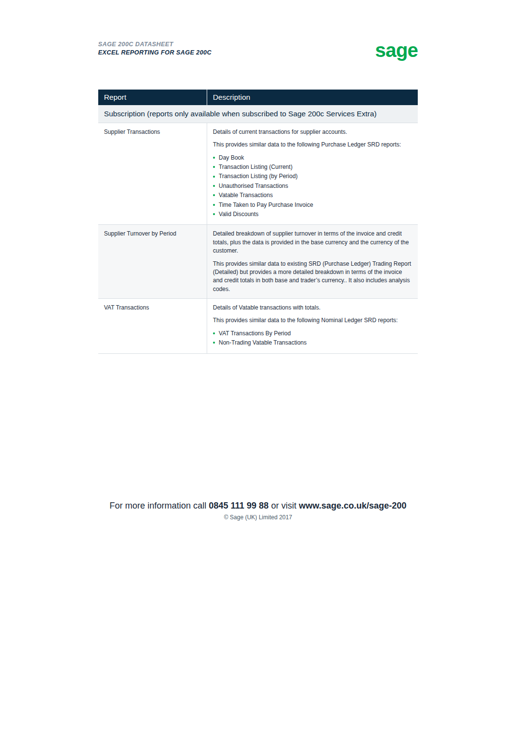Sage 200c Datasheet
Excel Reporting for Sage 200c
sage
| Report | Description |
| --- | --- |
| Subscription (reports only available when subscribed to Sage 200c Services Extra) |
| Supplier Transactions | Details of current transactions for supplier accounts. This provides similar data to the following Purchase Ledger SRD reports: Day Book Transaction Listing (Current) Transaction Listing (by Period) Unauthorised Transactions Vatable Transactions Time Taken to Pay Purchase Invoice Valid Discounts |
| Supplier Turnover by Period | Detailed breakdown of supplier turnover in terms of the invoice and credit totals, plus the data is provided in the base currency and the currency of the customer. This provides similar data to existing SRD (Purchase Ledger) Trading Report (Detailed) but provides a more detailed breakdown in terms of the invoice and credit totals in both base and trader’s currency.. It also includes analysis codes. |
| VAT Transactions | Details of Vatable transactions with totals. This provides similar data to the following Nominal Ledger SRD reports: VAT Transactions By Period Non-Trading Vatable Transactions |
For more information call 0845 111 99 88 or visit www.sage.co.uk/sage-200
© Sage (UK) Limited 2017